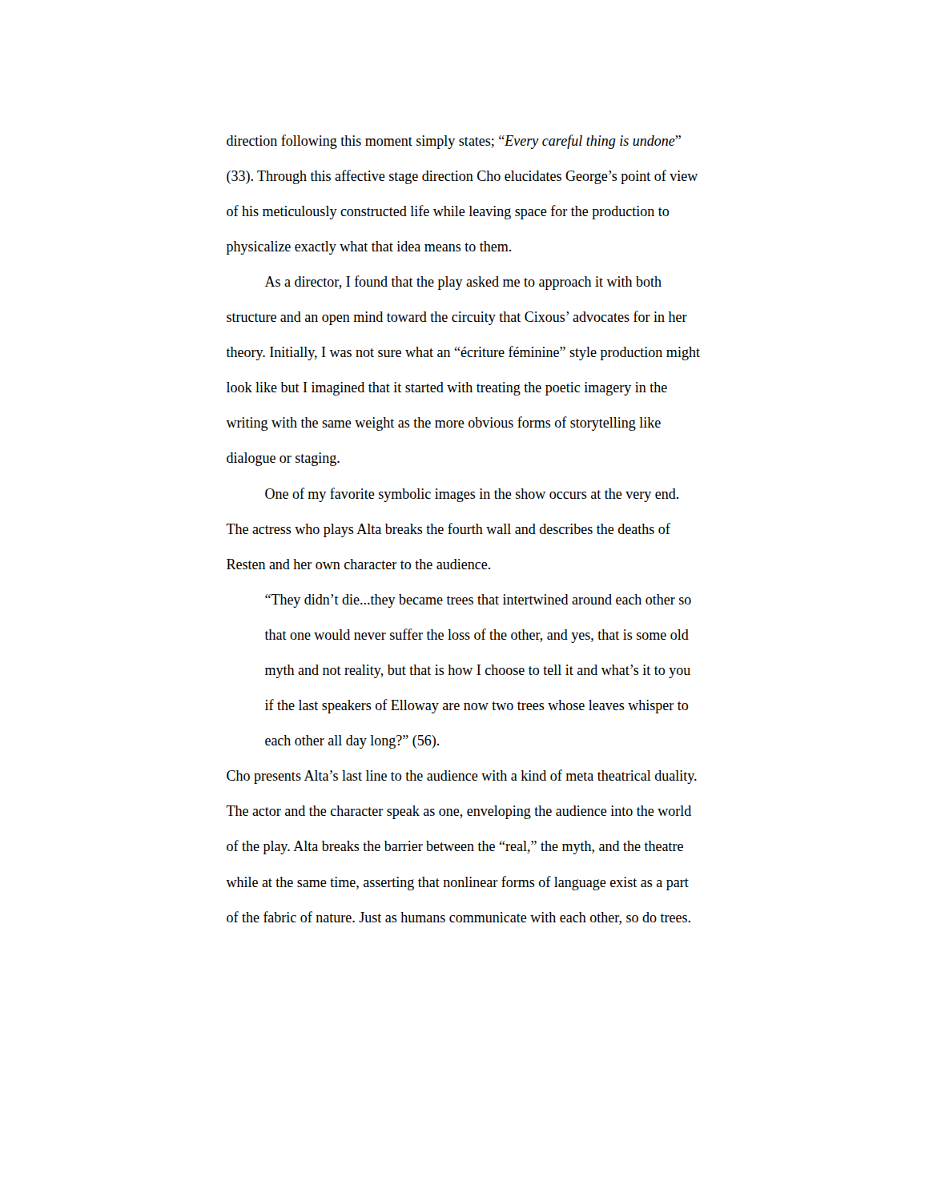direction following this moment simply states; “Every careful thing is undone” (33). Through this affective stage direction Cho elucidates George’s point of view of his meticulously constructed life while leaving space for the production to physicalize exactly what that idea means to them.
As a director, I found that the play asked me to approach it with both structure and an open mind toward the circuity that Cixous’ advocates for in her theory. Initially, I was not sure what an “écriture féminine” style production might look like but I imagined that it started with treating the poetic imagery in the writing with the same weight as the more obvious forms of storytelling like dialogue or staging.
One of my favorite symbolic images in the show occurs at the very end. The actress who plays Alta breaks the fourth wall and describes the deaths of Resten and her own character to the audience.
“They didn’t die...they became trees that intertwined around each other so that one would never suffer the loss of the other, and yes, that is some old myth and not reality, but that is how I choose to tell it and what’s it to you if the last speakers of Elloway are now two trees whose leaves whisper to each other all day long?” (56).
Cho presents Alta’s last line to the audience with a kind of meta theatrical duality. The actor and the character speak as one, enveloping the audience into the world of the play. Alta breaks the barrier between the “real,” the myth, and the theatre while at the same time, asserting that nonlinear forms of language exist as a part of the fabric of nature. Just as humans communicate with each other, so do trees.